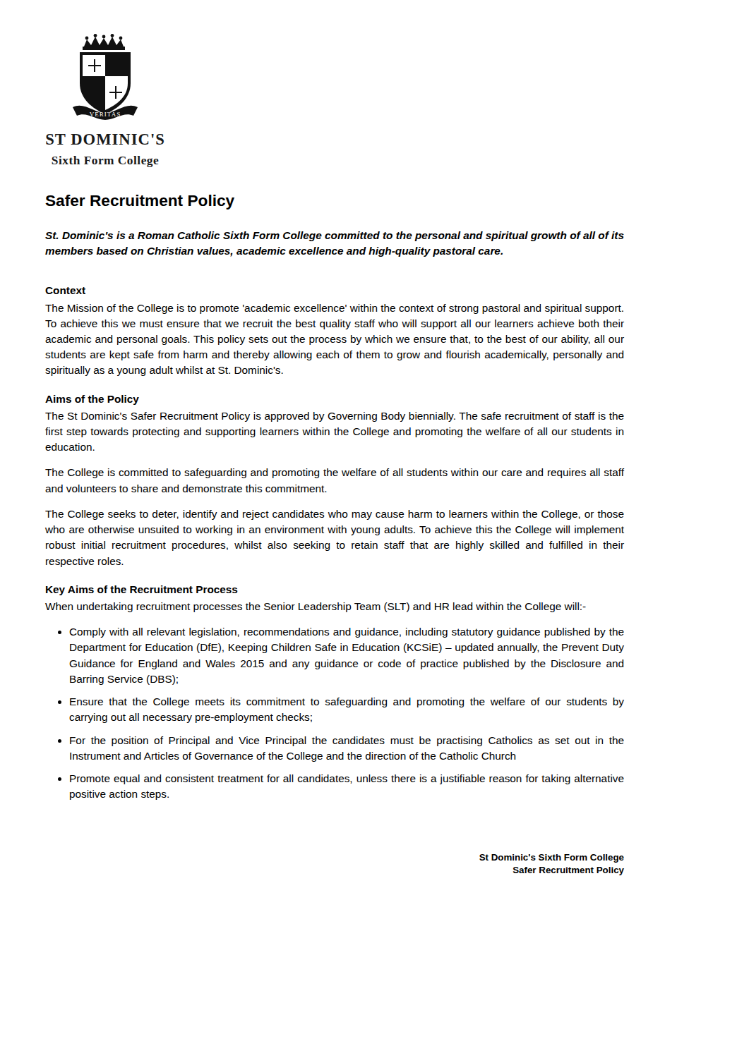VERITAS
ST DOMINIC'S
Sixth Form College
Safer Recruitment Policy
St. Dominic's is a Roman Catholic Sixth Form College committed to the personal and spiritual growth of all of its members based on Christian values, academic excellence and high-quality pastoral care.
Context
The Mission of the College is to promote 'academic excellence' within the context of strong pastoral and spiritual support. To achieve this we must ensure that we recruit the best quality staff who will support all our learners achieve both their academic and personal goals. This policy sets out the process by which we ensure that, to the best of our ability, all our students are kept safe from harm and thereby allowing each of them to grow and flourish academically, personally and spiritually as a young adult whilst at St. Dominic's.
Aims of the Policy
The St Dominic's Safer Recruitment Policy is approved by Governing Body biennially. The safe recruitment of staff is the first step towards protecting and supporting learners within the College and promoting the welfare of all our students in education.
The College is committed to safeguarding and promoting the welfare of all students within our care and requires all staff and volunteers to share and demonstrate this commitment.
The College seeks to deter, identify and reject candidates who may cause harm to learners within the College, or those who are otherwise unsuited to working in an environment with young adults. To achieve this the College will implement robust initial recruitment procedures, whilst also seeking to retain staff that are highly skilled and fulfilled in their respective roles.
Key Aims of the Recruitment Process
When undertaking recruitment processes the Senior Leadership Team (SLT) and HR lead within the College will:-
Comply with all relevant legislation, recommendations and guidance, including statutory guidance published by the Department for Education (DfE), Keeping Children Safe in Education (KCSiE) – updated annually, the Prevent Duty Guidance for England and Wales 2015 and any guidance or code of practice published by the Disclosure and Barring Service (DBS);
Ensure that the College meets its commitment to safeguarding and promoting the welfare of our students by carrying out all necessary pre-employment checks;
For the position of Principal and Vice Principal the candidates must be practising Catholics as set out in the Instrument and Articles of Governance of the College and the direction of the Catholic Church
Promote equal and consistent treatment for all candidates, unless there is a justifiable reason for taking alternative positive action steps.
St Dominic's Sixth Form College
Safer Recruitment Policy